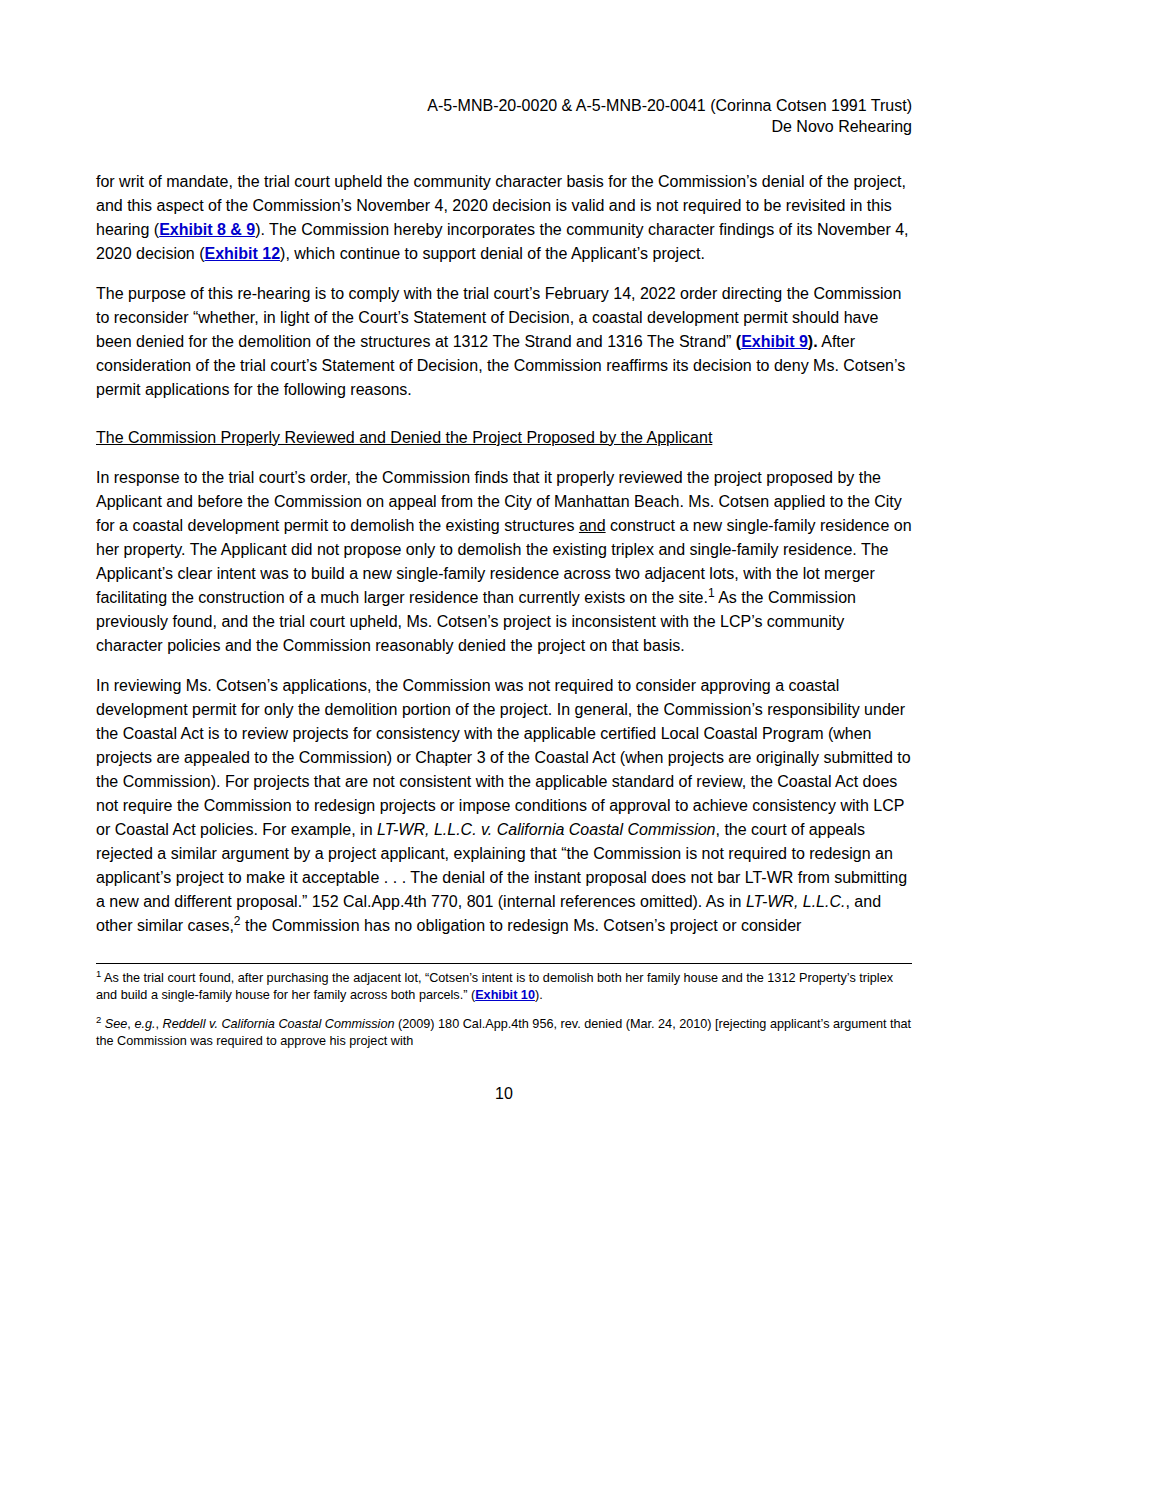A-5-MNB-20-0020 & A-5-MNB-20-0041 (Corinna Cotsen 1991 Trust)
De Novo Rehearing
for writ of mandate, the trial court upheld the community character basis for the Commission’s denial of the project, and this aspect of the Commission’s November 4, 2020 decision is valid and is not required to be revisited in this hearing (Exhibit 8 & 9). The Commission hereby incorporates the community character findings of its November 4, 2020 decision (Exhibit 12), which continue to support denial of the Applicant’s project.
The purpose of this re-hearing is to comply with the trial court’s February 14, 2022 order directing the Commission to reconsider “whether, in light of the Court’s Statement of Decision, a coastal development permit should have been denied for the demolition of the structures at 1312 The Strand and 1316 The Strand” (Exhibit 9). After consideration of the trial court’s Statement of Decision, the Commission reaffirms its decision to deny Ms. Cotsen’s permit applications for the following reasons.
The Commission Properly Reviewed and Denied the Project Proposed by the Applicant
In response to the trial court’s order, the Commission finds that it properly reviewed the project proposed by the Applicant and before the Commission on appeal from the City of Manhattan Beach. Ms. Cotsen applied to the City for a coastal development permit to demolish the existing structures and construct a new single-family residence on her property. The Applicant did not propose only to demolish the existing triplex and single-family residence. The Applicant’s clear intent was to build a new single-family residence across two adjacent lots, with the lot merger facilitating the construction of a much larger residence than currently exists on the site.1 As the Commission previously found, and the trial court upheld, Ms. Cotsen’s project is inconsistent with the LCP’s community character policies and the Commission reasonably denied the project on that basis.
In reviewing Ms. Cotsen’s applications, the Commission was not required to consider approving a coastal development permit for only the demolition portion of the project. In general, the Commission’s responsibility under the Coastal Act is to review projects for consistency with the applicable certified Local Coastal Program (when projects are appealed to the Commission) or Chapter 3 of the Coastal Act (when projects are originally submitted to the Commission). For projects that are not consistent with the applicable standard of review, the Coastal Act does not require the Commission to redesign projects or impose conditions of approval to achieve consistency with LCP or Coastal Act policies. For example, in LT-WR, L.L.C. v. California Coastal Commission, the court of appeals rejected a similar argument by a project applicant, explaining that “the Commission is not required to redesign an applicant’s project to make it acceptable . . . The denial of the instant proposal does not bar LT-WR from submitting a new and different proposal.” 152 Cal.App.4th 770, 801 (internal references omitted). As in LT-WR, L.L.C., and other similar cases,2 the Commission has no obligation to redesign Ms. Cotsen’s project or consider
1 As the trial court found, after purchasing the adjacent lot, “Cotsen’s intent is to demolish both her family house and the 1312 Property’s triplex and build a single-family house for her family across both parcels.” (Exhibit 10).
2 See, e.g., Reddell v. California Coastal Commission (2009) 180 Cal.App.4th 956, rev. denied (Mar. 24, 2010) [rejecting applicant’s argument that the Commission was required to approve his project with
10